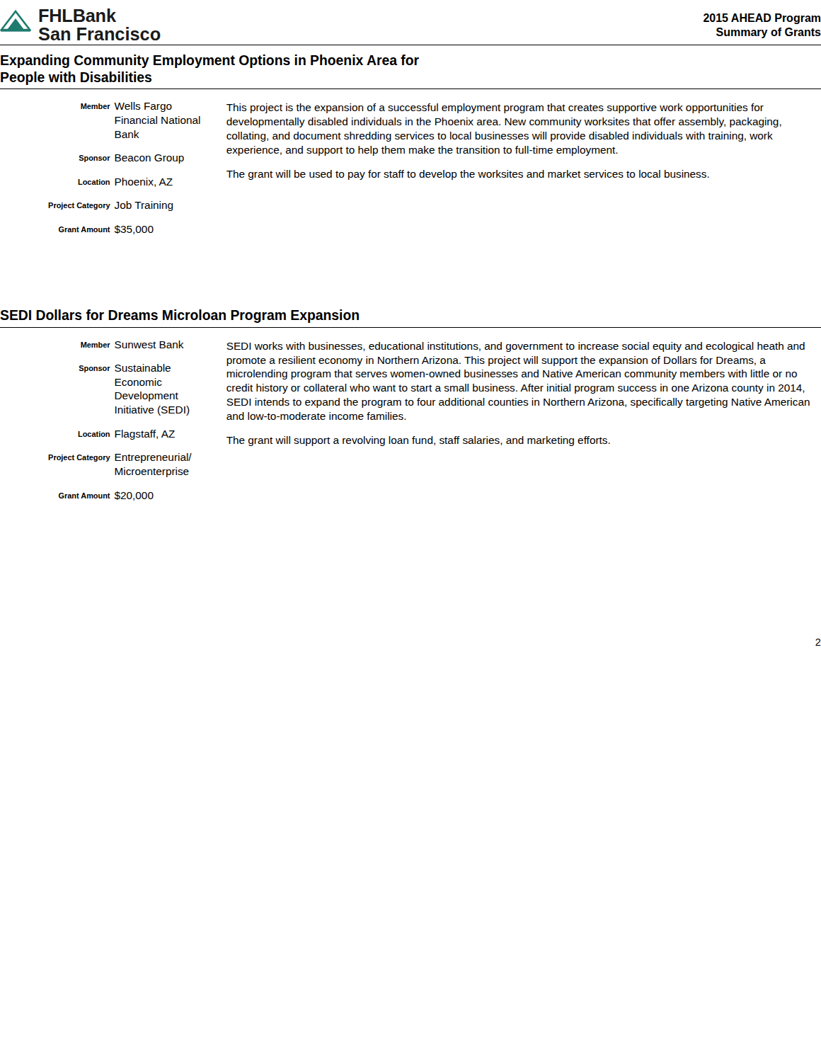FHLBank
San Francisco
2015 AHEAD Program
Summary of Grants
Expanding Community Employment Options in Phoenix Area for
People with Disabilities
Member
Wells Fargo Financial National Bank
Sponsor
Beacon Group
Location
Phoenix, AZ
Project Category
Job Training
Grant Amount
$35,000
This project is the expansion of a successful employment program that creates supportive work opportunities for developmentally disabled individuals in the Phoenix area. New community worksites that offer assembly, packaging, collating, and document shredding services to local businesses will provide disabled individuals with training, work experience, and support to help them make the transition to full-time employment.
The grant will be used to pay for staff to develop the worksites and market services to local business.
SEDI Dollars for Dreams Microloan Program Expansion
Member
Sunwest Bank
Sponsor
Sustainable Economic Development Initiative (SEDI)
Location
Flagstaff, AZ
Project Category
Entrepreneurial/ Microenterprise
Grant Amount
$20,000
SEDI works with businesses, educational institutions, and government to increase social equity and ecological heath and promote a resilient economy in Northern Arizona. This project will support the expansion of Dollars for Dreams, a microlending program that serves women-owned businesses and Native American community members with little or no credit history or collateral who want to start a small business. After initial program success in one Arizona county in 2014, SEDI intends to expand the program to four additional counties in Northern Arizona, specifically targeting Native American and low-to-moderate income families.
The grant will support a revolving loan fund, staff salaries, and marketing efforts.
2